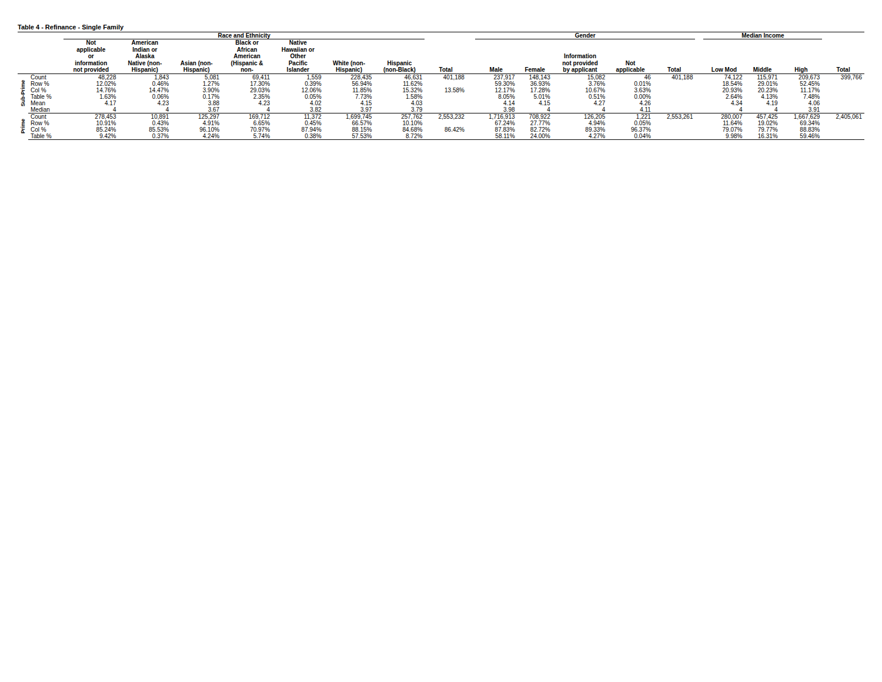Table 4 - Refinance - Single Family
| | | Race and Ethnicity | | | Gender | | Median Income | |
| | | Not applicable or information not provided | American Indian or Alaska Native (non- Hispanic) | Asian (non- Hispanic) | Black or African American (Hispanic & non- | Native Hawaiian or Other Pacific Islander | White (non- Hispanic) | Hispanic (non-Black) | Total | | Male | Female | Information not provided by applicant | Not applicable | Total | | Low Mod | Middle | High | Total |
| Sub-Prime | Count | 48,228 | 1,843 | 5,081 | 69,411 | 1,559 | 228,435 | 46,631 | 401,188 | | 237,917 | 148,143 | 15,082 | 46 | 401,188 | | 74,122 | 115,971 | 209,673 | 399,766 |
| Row % | 12.02% | 0.46% | 1.27% | 17.30% | 0.39% | 56.94% | 11.62% | | | 59.30% | 36.93% | 3.76% | 0.01% | | | 18.54% | 29.01% | 52.45% | |
| Col % | 14.76% | 14.47% | 3.90% | 29.03% | 12.06% | 11.85% | 15.32% | 13.58% | | 12.17% | 17.28% | 10.67% | 3.63% | | | 20.93% | 20.23% | 11.17% | |
| Table % | 1.63% | 0.06% | 0.17% | 2.35% | 0.05% | 7.73% | 1.58% | | | 8.05% | 5.01% | 0.51% | 0.00% | | | 2.64% | 4.13% | 7.48% | |
| Mean | 4.17 | 4.23 | 3.88 | 4.23 | 4.02 | 4.15 | 4.03 | | | 4.14 | 4.15 | 4.27 | 4.26 | | | 4.34 | 4.19 | 4.06 | |
| Median | 4 | 4 | 3.67 | 4 | 3.82 | 3.97 | 3.79 | | | 3.98 | 4 | 4 | 4.11 | | | 4 | 4 | 3.91 | |
| Prime | Count | 278,453 | 10,891 | 125,297 | 169,712 | 11,372 | 1,699,745 | 257,762 | 2,553,232 | | 1,716,913 | 708,922 | 126,205 | 1,221 | 2,553,261 | | 280,007 | 457,425 | 1,667,629 | 2,405,061 |
| Row % | 10.91% | 0.43% | 4.91% | 6.65% | 0.45% | 66.57% | 10.10% | | | 67.24% | 27.77% | 4.94% | 0.05% | | | 11.64% | 19.02% | 69.34% | |
| Col % | 85.24% | 85.53% | 96.10% | 70.97% | 87.94% | 88.15% | 84.68% | 86.42% | | 87.83% | 82.72% | 89.33% | 96.37% | | | 79.07% | 79.77% | 88.83% | |
| Table % | 9.42% | 0.37% | 4.24% | 5.74% | 0.38% | 57.53% | 8.72% | | | 58.11% | 24.00% | 4.27% | 0.04% | | | 9.98% | 16.31% | 59.46% | |